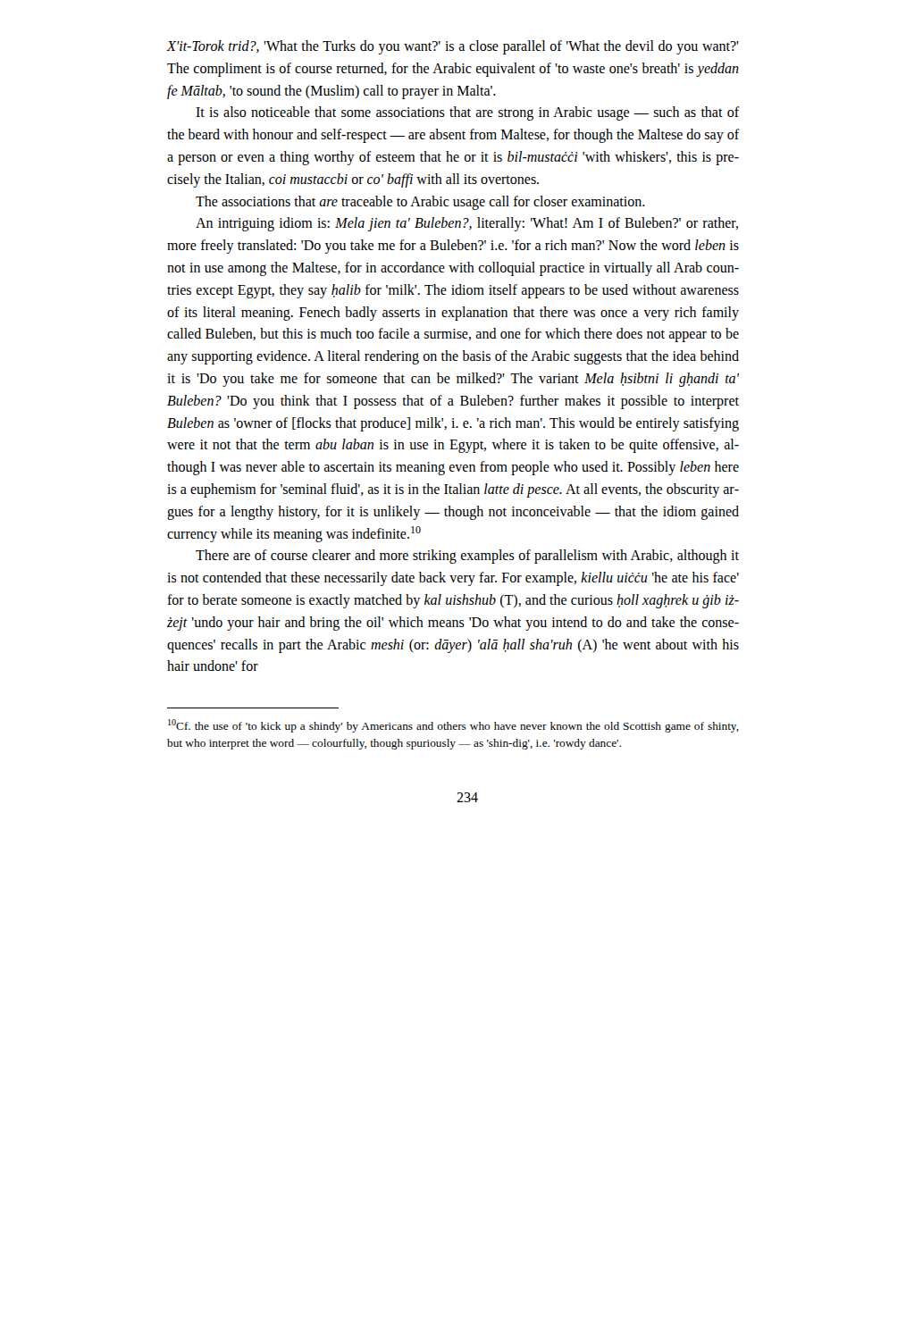X'it-Torok trid?, 'What the Turks do you want?' is a close parallel of 'What the devil do you want?' The compliment is of course returned, for the Arabic equivalent of 'to waste one's breath' is yeddan fe Māltab, 'to sound the (Muslim) call to prayer in Malta'.
It is also noticeable that some associations that are strong in Arabic usage — such as that of the beard with honour and self-respect — are absent from Maltese, for though the Maltese do say of a person or even a thing worthy of esteem that he or it is bil-mustaċċi 'with whiskers', this is precisely the Italian, coi mustaccbi or co' baffi with all its overtones.
The associations that are traceable to Arabic usage call for closer examination.
An intriguing idiom is: Mela jien ta' Buleben?, literally: 'What! Am I of Buleben?' or rather, more freely translated: 'Do you take me for a Buleben?' i.e. 'for a rich man?' Now the word leben is not in use among the Maltese, for in accordance with colloquial practice in virtually all Arab countries except Egypt, they say ḥalib for 'milk'. The idiom itself appears to be used without awareness of its literal meaning. Fenech badly asserts in explanation that there was once a very rich family called Buleben, but this is much too facile a surmise, and one for which there does not appear to be any supporting evidence. A literal rendering on the basis of the Arabic suggests that the idea behind it is 'Do you take me for someone that can be milked?' The variant Mela ḥsibtni li gḥandi ta' Buleben? 'Do you think that I possess that of a Buleben? further makes it possible to interpret Buleben as 'owner of [flocks that produce] milk', i. e. 'a rich man'. This would be entirely satisfying were it not that the term abu laban is in use in Egypt, where it is taken to be quite offensive, although I was never able to ascertain its meaning even from people who used it. Possibly leben here is a euphemism for 'seminal fluid', as it is in the Italian latte di pesce. At all events, the obscurity argues for a lengthy history, for it is unlikely — though not inconceivable — that the idiom gained currency while its meaning was indefinite.10
There are of course clearer and more striking examples of parallelism with Arabic, although it is not contended that these necessarily date back very far. For example, kiellu uiċċu 'he ate his face' for to berate someone is exactly matched by kal uishshub (T), and the curious ḥoll xagḥrek u ġib iż-żejt 'undo your hair and bring the oil' which means 'Do what you intend to do and take the consequences' recalls in part the Arabic meshi (or: dāyer) 'alā ḥall sha'ruh (A) 'he went about with his hair undone' for
10Cf. the use of 'to kick up a shindy' by Americans and others who have never known the old Scottish game of shinty, but who interpret the word — colourfully, though spuriously — as 'shin-dig', i.e. 'rowdy dance'.
234